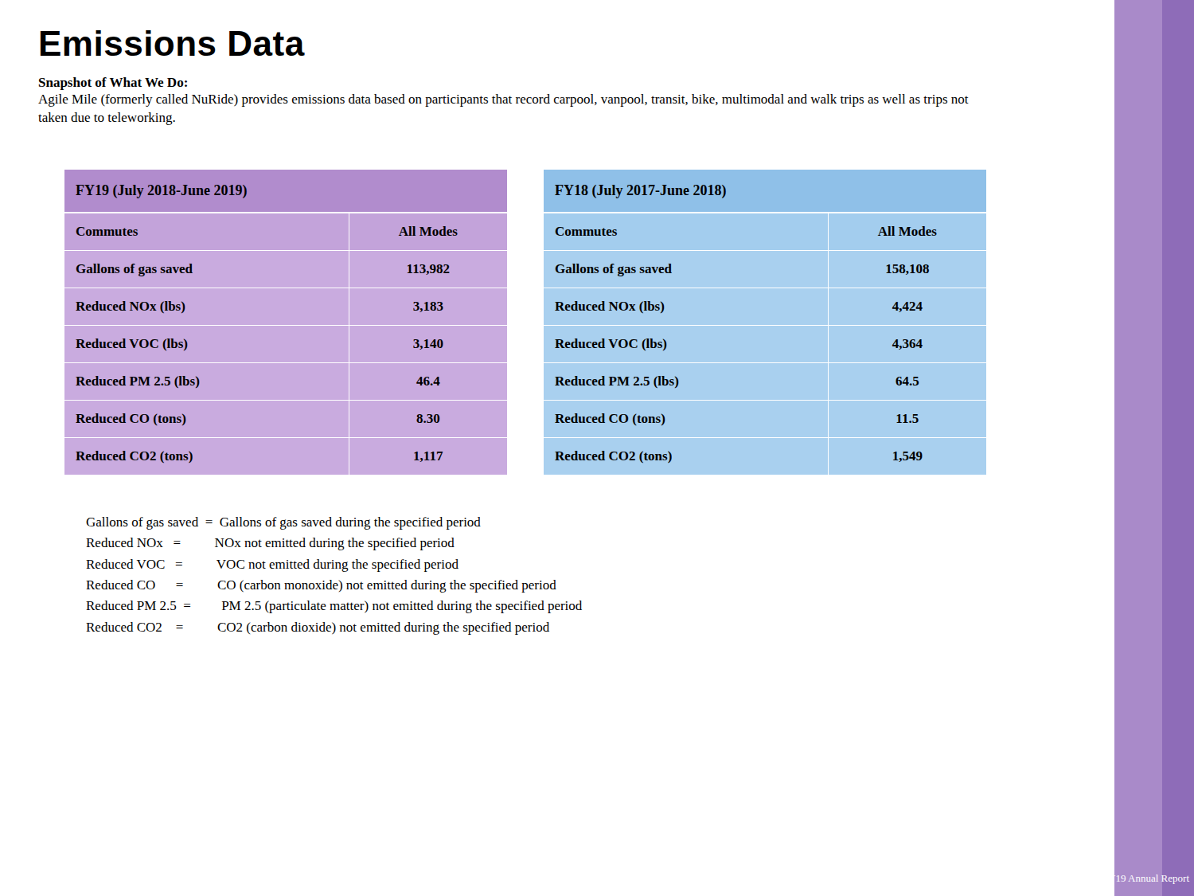Emissions Data
Snapshot of What We Do:
Agile Mile (formerly called NuRide) provides emissions data based on participants that record carpool, vanpool, transit, bike, multimodal and walk trips as well as trips not taken due to teleworking.
FY19 (July 2018-June 2019)
| Commutes | All Modes |
| --- | --- |
| Gallons of gas saved | 113,982 |
| Reduced NOx (lbs) | 3,183 |
| Reduced VOC (lbs) | 3,140 |
| Reduced PM 2.5 (lbs) | 46.4 |
| Reduced CO (tons) | 8.30 |
| Reduced CO2 (tons) | 1,117 |
FY18 (July 2017-June 2018)
| Commutes | All Modes |
| --- | --- |
| Gallons of gas saved | 158,108 |
| Reduced NOx (lbs) | 4,424 |
| Reduced VOC (lbs) | 4,364 |
| Reduced PM 2.5 (lbs) | 64.5 |
| Reduced CO (tons) | 11.5 |
| Reduced CO2 (tons) | 1,549 |
Gallons of gas saved = Gallons of gas saved during the specified period
Reduced NOx = NOx not emitted during the specified period
Reduced VOC = VOC not emitted during the specified period
Reduced CO = CO (carbon monoxide) not emitted during the specified period
Reduced PM 2.5 = PM 2.5 (particulate matter) not emitted during the specified period
Reduced CO2 = CO2 (carbon dioxide) not emitted during the specified period
13 – RFs FY19 Annual Report